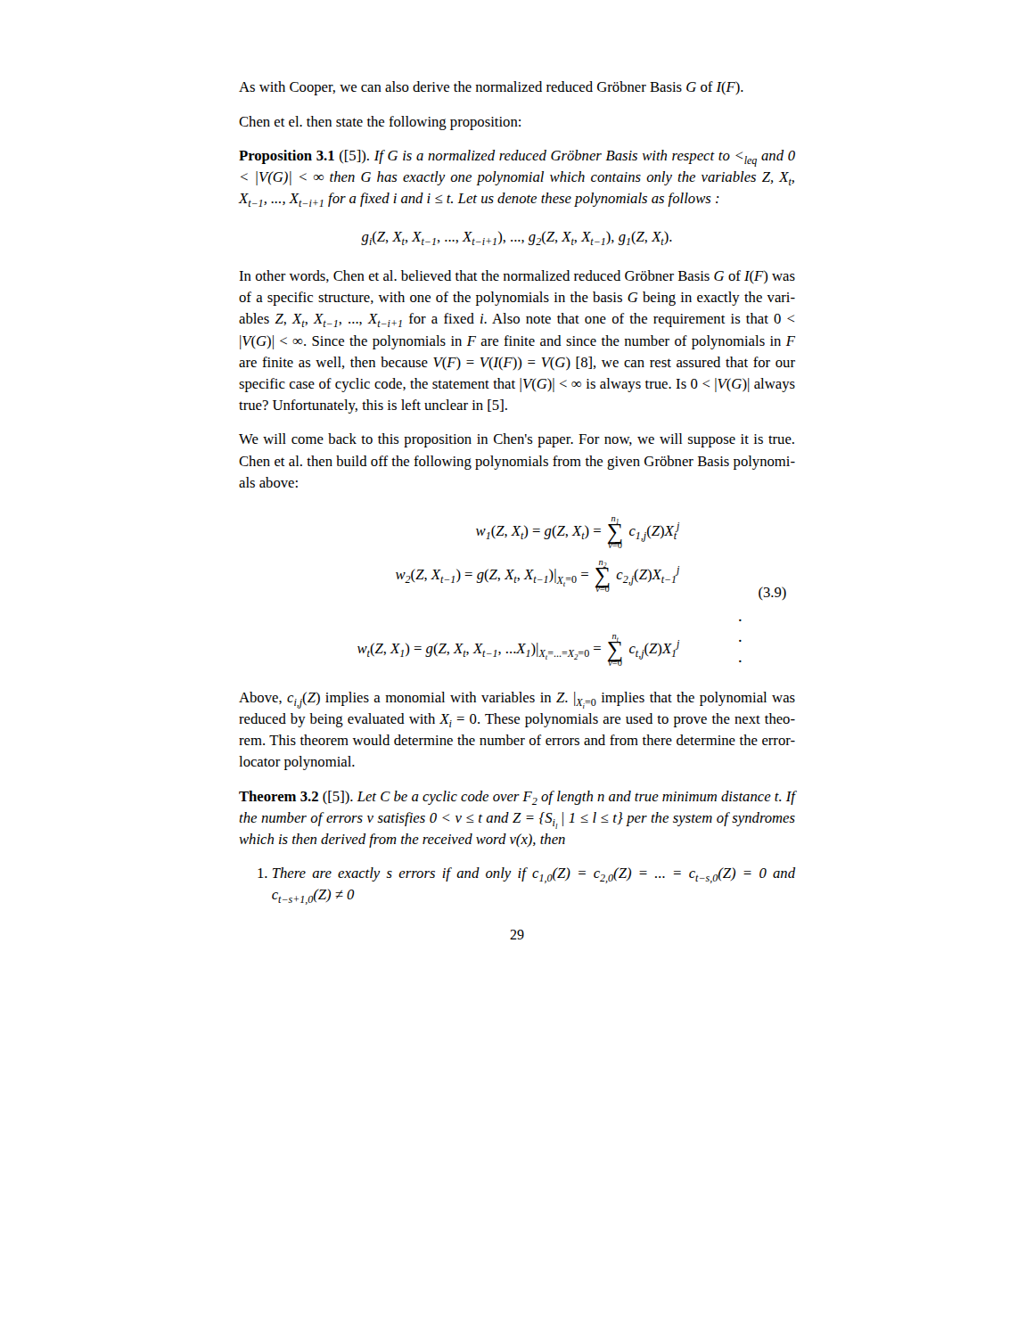As with Cooper, we can also derive the normalized reduced Gröbner Basis G of I(F).
Chen et el. then state the following proposition:
Proposition 3.1 ([5]). If G is a normalized reduced Gröbner Basis with respect to <leq and 0 < |V(G)| < ∞ then G has exactly one polynomial which contains only the variables Z, Xt, Xt−1, ..., Xt−i+1 for a fixed i and i ≤ t. Let us denote these polynomials as follows :
gi(Z, Xt, Xt−1, ..., Xt−i+1), ..., g2(Z, Xt, Xt−1), g1(Z, Xt).
In other words, Chen et al. believed that the normalized reduced Gröbner Basis G of I(F) was of a specific structure, with one of the polynomials in the basis G being in exactly the variables Z, Xt, Xt−1, ..., Xt−i+1 for a fixed i. Also note that one of the requirement is that 0 < |V(G)| < ∞. Since the polynomials in F are finite and since the number of polynomials in F are finite as well, then because V(F) = V(I(F)) = V(G) [8], we can rest assured that for our specific case of cyclic code, the statement that |V(G)| < ∞ is always true. Is 0 < |V(G)| always true? Unfortunately, this is left unclear in [5].
We will come back to this proposition in Chen's paper. For now, we will suppose it is true. Chen et al. then build off the following polynomials from the given Gröbner Basis polynomials above:
w1(Z, Xt) = g(Z, Xt) = n1∑v=0 c1,j(Z)Xtj
w2(Z, Xt−1) = g(Z, Xt, Xt−1)|Xt=0 = n2∑v=0 c2,j(Z)Xt−1j
wt(Z, X1) = g(Z, Xt, Xt−1, ...X1)|Xt=...=X2=0 = nt∑v=0 ct,j(Z)X1j
(3.9)
.
.
.
Above, ci,j(Z) implies a monomial with variables in Z. |Xi=0 implies that the polynomial was reduced by being evaluated with Xi = 0. These polynomials are used to prove the next theorem. This theorem would determine the number of errors and from there determine the error-locator polynomial.
Theorem 3.2 ([5]). Let C be a cyclic code over F2 of length n and true minimum distance t. If the number of errors v satisfies 0 < v ≤ t and Z = {Sil | 1 ≤ l ≤ t} per the system of syndromes which is then derived from the received word v(x), then
There are exactly s errors if and only if c1,0(Z) = c2,0(Z) = ... = ct−s,0(Z) = 0 and ct−s+1,0(Z) ≠ 0
29